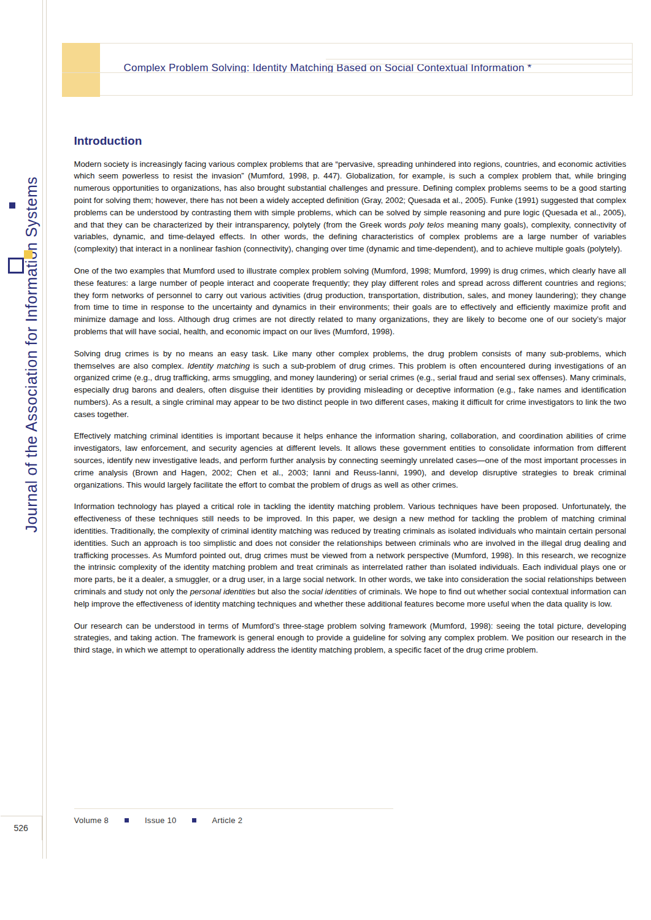Journal of the Association for Information Systems
Complex Problem Solving: Identity Matching Based on Social Contextual Information *
Introduction
Modern society is increasingly facing various complex problems that are “pervasive, spreading unhindered into regions, countries, and economic activities which seem powerless to resist the invasion” (Mumford, 1998, p. 447). Globalization, for example, is such a complex problem that, while bringing numerous opportunities to organizations, has also brought substantial challenges and pressure. Defining complex problems seems to be a good starting point for solving them; however, there has not been a widely accepted definition (Gray, 2002; Quesada et al., 2005). Funke (1991) suggested that complex problems can be understood by contrasting them with simple problems, which can be solved by simple reasoning and pure logic (Quesada et al., 2005), and that they can be characterized by their intransparency, polytely (from the Greek words poly telos meaning many goals), complexity, connectivity of variables, dynamic, and time-delayed effects. In other words, the defining characteristics of complex problems are a large number of variables (complexity) that interact in a nonlinear fashion (connectivity), changing over time (dynamic and time-dependent), and to achieve multiple goals (polytely).
One of the two examples that Mumford used to illustrate complex problem solving (Mumford, 1998; Mumford, 1999) is drug crimes, which clearly have all these features: a large number of people interact and cooperate frequently; they play different roles and spread across different countries and regions; they form networks of personnel to carry out various activities (drug production, transportation, distribution, sales, and money laundering); they change from time to time in response to the uncertainty and dynamics in their environments; their goals are to effectively and efficiently maximize profit and minimize damage and loss. Although drug crimes are not directly related to many organizations, they are likely to become one of our society’s major problems that will have social, health, and economic impact on our lives (Mumford, 1998).
Solving drug crimes is by no means an easy task. Like many other complex problems, the drug problem consists of many sub-problems, which themselves are also complex. Identity matching is such a sub-problem of drug crimes. This problem is often encountered during investigations of an organized crime (e.g., drug trafficking, arms smuggling, and money laundering) or serial crimes (e.g., serial fraud and serial sex offenses). Many criminals, especially drug barons and dealers, often disguise their identities by providing misleading or deceptive information (e.g., fake names and identification numbers). As a result, a single criminal may appear to be two distinct people in two different cases, making it difficult for crime investigators to link the two cases together.
Effectively matching criminal identities is important because it helps enhance the information sharing, collaboration, and coordination abilities of crime investigators, law enforcement, and security agencies at different levels. It allows these government entities to consolidate information from different sources, identify new investigative leads, and perform further analysis by connecting seemingly unrelated cases—one of the most important processes in crime analysis (Brown and Hagen, 2002; Chen et al., 2003; Ianni and Reuss-Ianni, 1990), and develop disruptive strategies to break criminal organizations. This would largely facilitate the effort to combat the problem of drugs as well as other crimes.
Information technology has played a critical role in tackling the identity matching problem. Various techniques have been proposed. Unfortunately, the effectiveness of these techniques still needs to be improved. In this paper, we design a new method for tackling the problem of matching criminal identities. Traditionally, the complexity of criminal identity matching was reduced by treating criminals as isolated individuals who maintain certain personal identities. Such an approach is too simplistic and does not consider the relationships between criminals who are involved in the illegal drug dealing and trafficking processes. As Mumford pointed out, drug crimes must be viewed from a network perspective (Mumford, 1998). In this research, we recognize the intrinsic complexity of the identity matching problem and treat criminals as interrelated rather than isolated individuals. Each individual plays one or more parts, be it a dealer, a smuggler, or a drug user, in a large social network. In other words, we take into consideration the social relationships between criminals and study not only the personal identities but also the social identities of criminals. We hope to find out whether social contextual information can help improve the effectiveness of identity matching techniques and whether these additional features become more useful when the data quality is low.
Our research can be understood in terms of Mumford’s three-stage problem solving framework (Mumford, 1998): seeing the total picture, developing strategies, and taking action. The framework is general enough to provide a guideline for solving any complex problem. We position our research in the third stage, in which we attempt to operationally address the identity matching problem, a specific facet of the drug crime problem.
Volume 8 Issue 10 Article 2
526